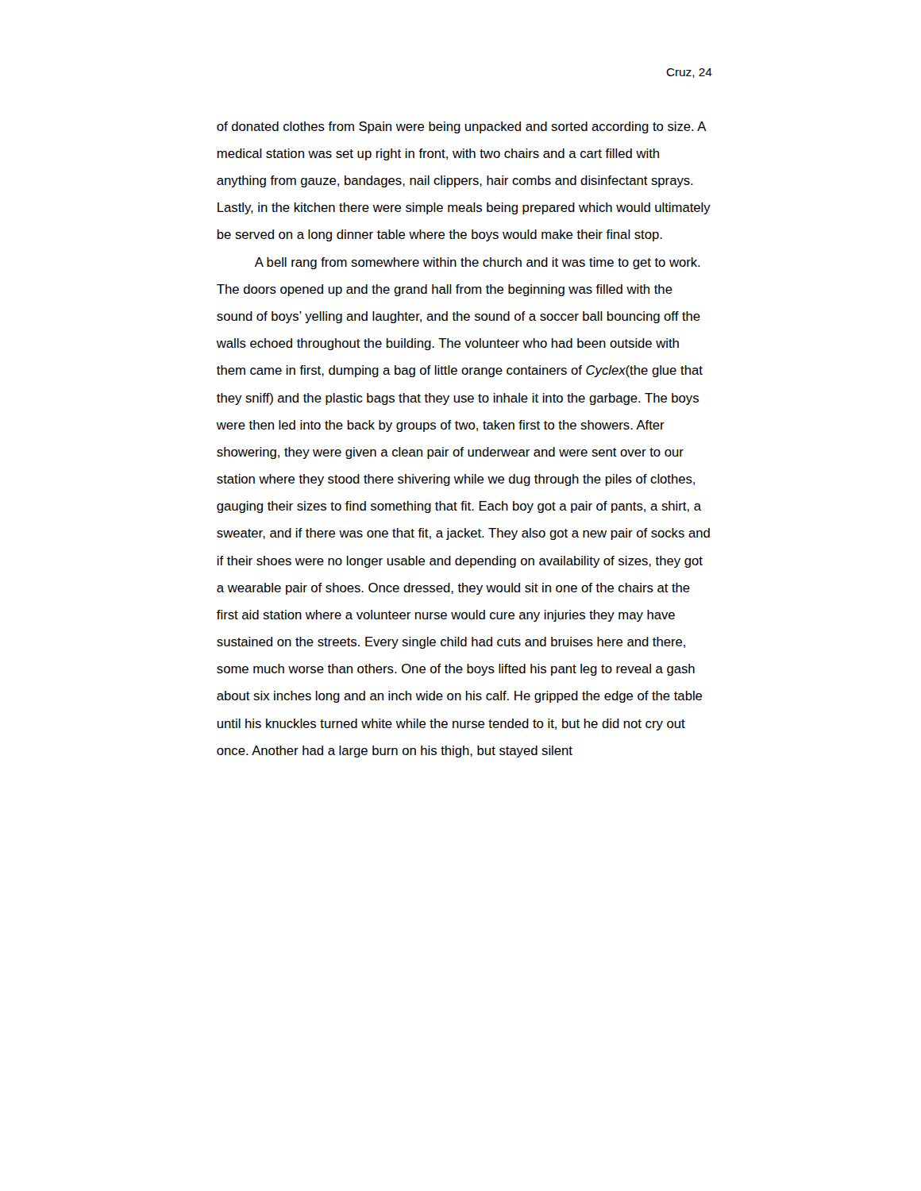Cruz, 24
of donated clothes from Spain were being unpacked and sorted according to size. A medical station was set up right in front, with two chairs and a cart filled with anything from gauze, bandages, nail clippers, hair combs and disinfectant sprays. Lastly, in the kitchen there were simple meals being prepared which would ultimately be served on a long dinner table where the boys would make their final stop.
A bell rang from somewhere within the church and it was time to get to work. The doors opened up and the grand hall from the beginning was filled with the sound of boys’ yelling and laughter, and the sound of a soccer ball bouncing off the walls echoed throughout the building. The volunteer who had been outside with them came in first, dumping a bag of little orange containers of Cyclex(the glue that they sniff) and the plastic bags that they use to inhale it into the garbage. The boys were then led into the back by groups of two, taken first to the showers. After showering, they were given a clean pair of underwear and were sent over to our station where they stood there shivering while we dug through the piles of clothes, gauging their sizes to find something that fit. Each boy got a pair of pants, a shirt, a sweater, and if there was one that fit, a jacket. They also got a new pair of socks and if their shoes were no longer usable and depending on availability of sizes, they got a wearable pair of shoes. Once dressed, they would sit in one of the chairs at the first aid station where a volunteer nurse would cure any injuries they may have sustained on the streets. Every single child had cuts and bruises here and there, some much worse than others. One of the boys lifted his pant leg to reveal a gash about six inches long and an inch wide on his calf. He gripped the edge of the table until his knuckles turned white while the nurse tended to it, but he did not cry out once. Another had a large burn on his thigh, but stayed silent